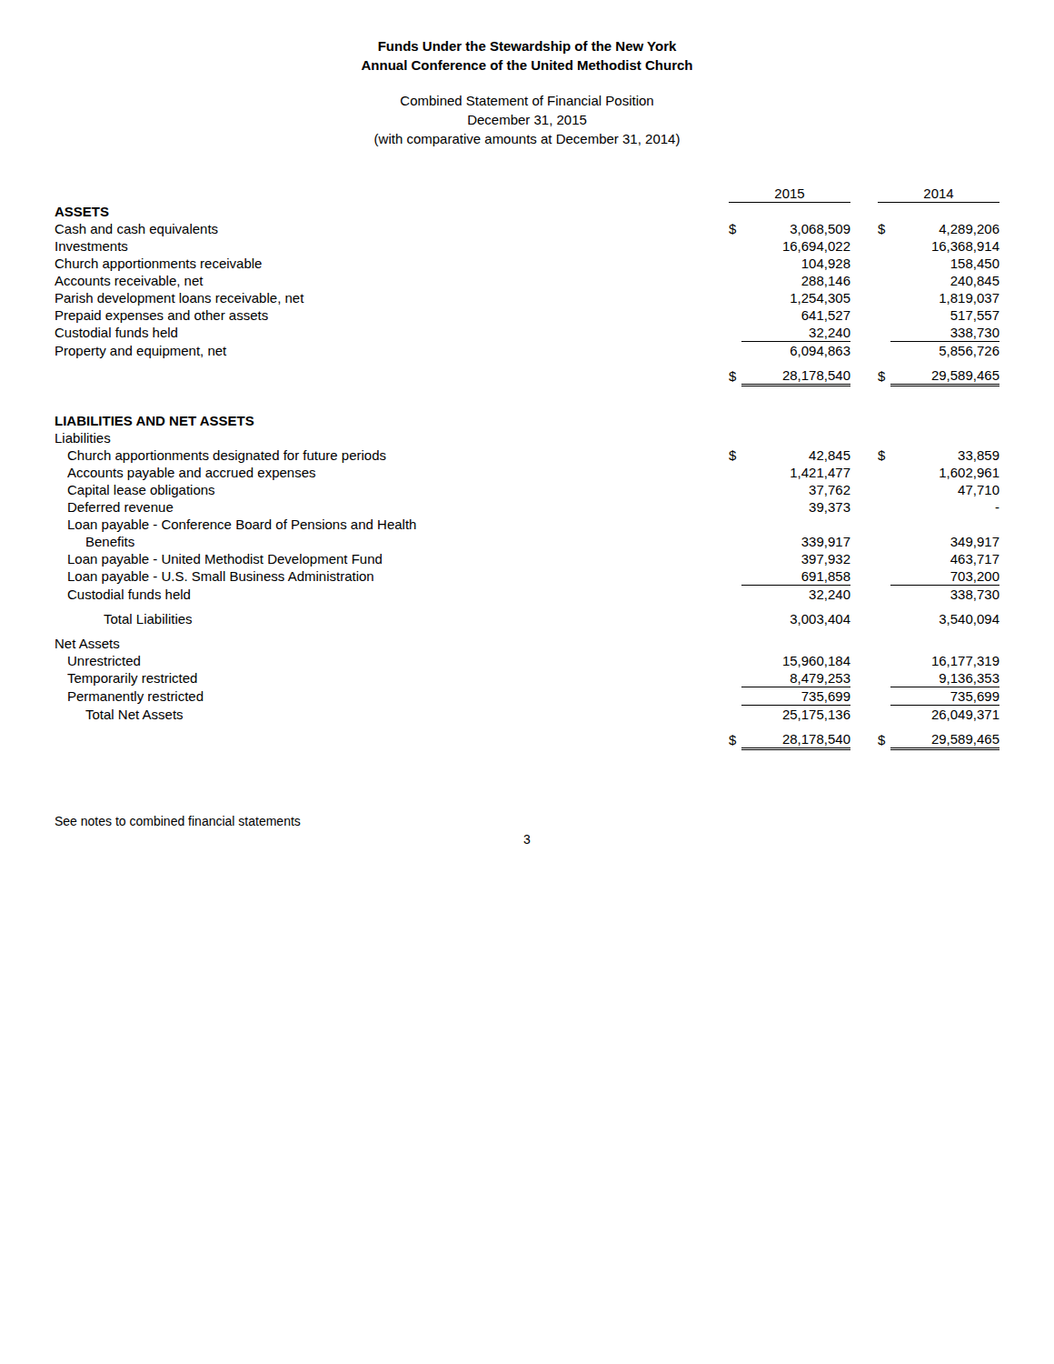Funds Under the Stewardship of the New York
Annual Conference of the United Methodist Church
Combined Statement of Financial Position
December 31, 2015
(with comparative amounts at December 31, 2014)
| | | 2015 | | 2014 |
| ASSETS | | | | | | |
| Cash and cash equivalents | | $ | 3,068,509 | | $ | 4,289,206 |
| Investments | | | 16,694,022 | | | 16,368,914 |
| Church apportionments receivable | | | 104,928 | | | 158,450 |
| Accounts receivable, net | | | 288,146 | | | 240,845 |
| Parish development loans receivable, net | | | 1,254,305 | | | 1,819,037 |
| Prepaid expenses and other assets | | | 641,527 | | | 517,557 |
| Custodial funds held | | | 32,240 | | | 338,730 |
| Property and equipment, net | | | 6,094,863 | | | 5,856,726 |
| | | $ | 28,178,540 | | $ | 29,589,465 |
| LIABILITIES AND NET ASSETS | | | | | | |
| Liabilities | | | | | | |
| Church apportionments designated for future periods | | $ | 42,845 | | $ | 33,859 |
| Accounts payable and accrued expenses | | | 1,421,477 | | | 1,602,961 |
| Capital lease obligations | | | 37,762 | | | 47,710 |
| Deferred revenue | | | 39,373 | | | - |
| Loan payable - Conference Board of Pensions and Health | | | | | | |
| Benefits | | | 339,917 | | | 349,917 |
| Loan payable - United Methodist Development Fund | | | 397,932 | | | 463,717 |
| Loan payable - U.S. Small Business Administration | | | 691,858 | | | 703,200 |
| Custodial funds held | | | 32,240 | | | 338,730 |
| Total Liabilities | | | 3,003,404 | | | 3,540,094 |
| Net Assets | | | | | | |
| Unrestricted | | | 15,960,184 | | | 16,177,319 |
| Temporarily restricted | | | 8,479,253 | | | 9,136,353 |
| Permanently restricted | | | 735,699 | | | 735,699 |
| Total Net Assets | | | 25,175,136 | | | 26,049,371 |
| | | $ | 28,178,540 | | $ | 29,589,465 |
See notes to combined financial statements
3